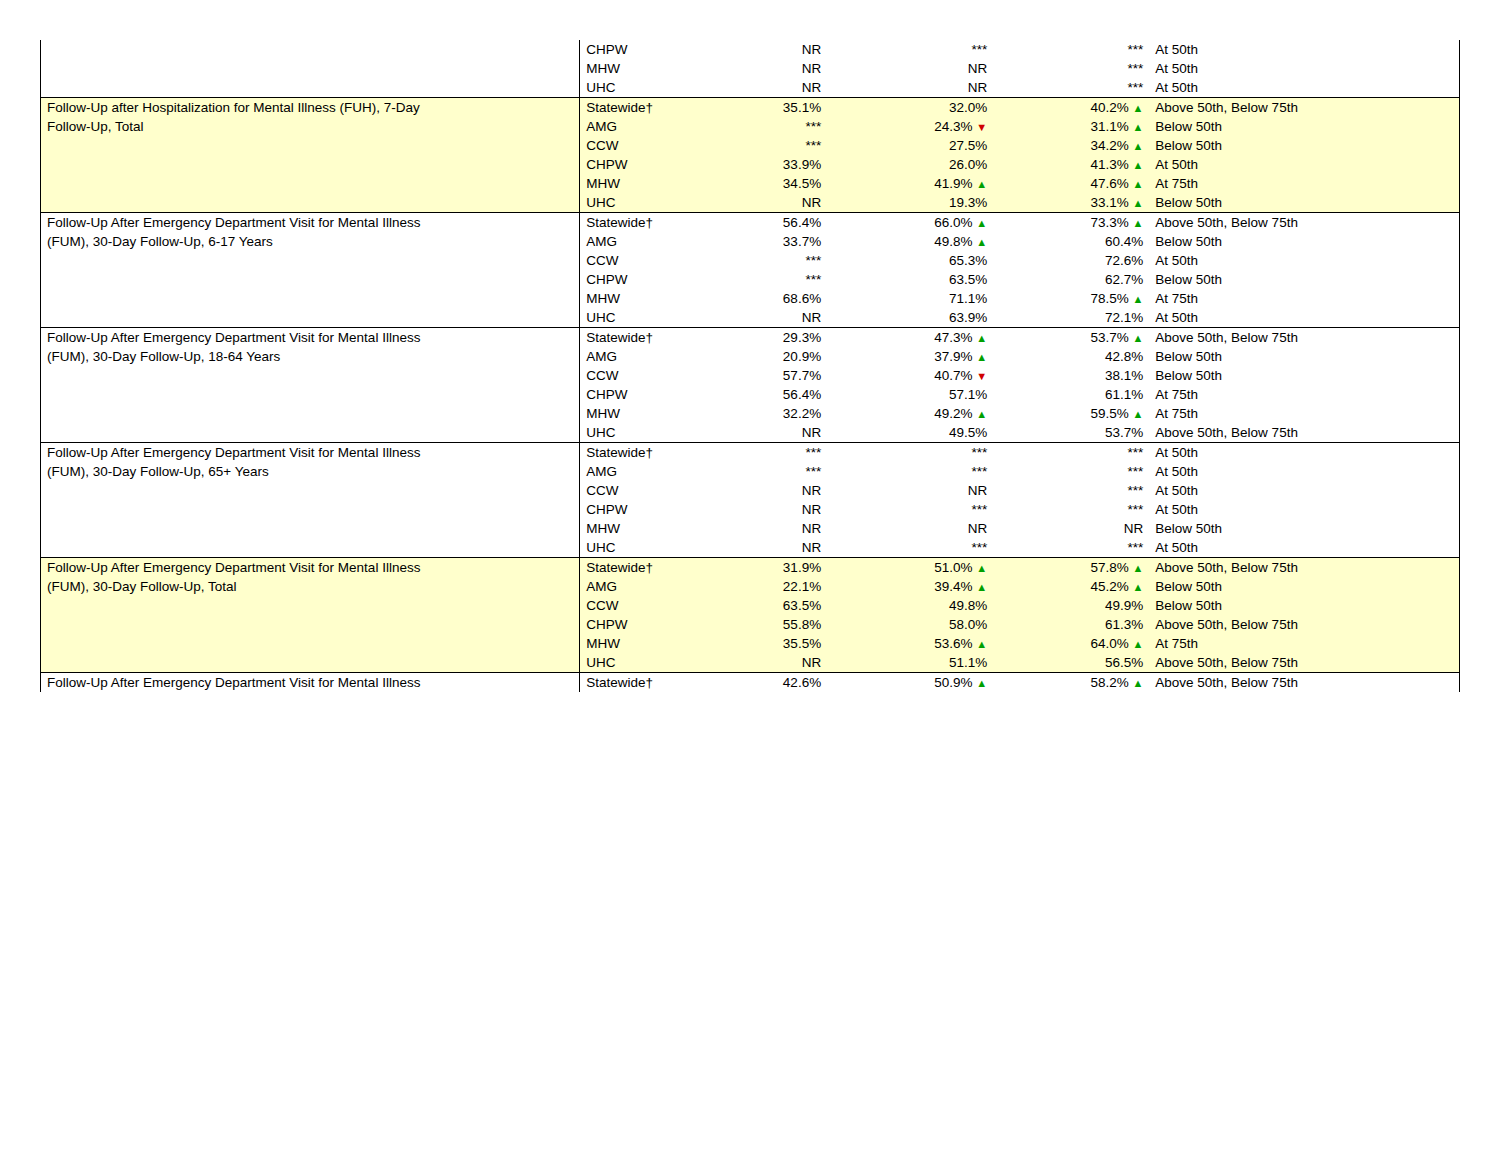| | CHPW | NR | *** | *** | At 50th |
| | MHW | NR | NR | *** | At 50th |
| | UHC | NR | NR | *** | At 50th |
| Follow-Up after Hospitalization for Mental Illness (FUH), 7-Day | Statewide† | 35.1% | 32.0% | 40.2% ▲ | Above 50th, Below 75th |
| Follow-Up, Total | AMG | *** | 24.3% ▼ | 31.1% ▲ | Below 50th |
| | CCW | *** | 27.5% | 34.2% ▲ | Below 50th |
| | CHPW | 33.9% | 26.0% | 41.3% ▲ | At 50th |
| | MHW | 34.5% | 41.9% ▲ | 47.6% ▲ | At 75th |
| | UHC | NR | 19.3% | 33.1% ▲ | Below 50th |
| Follow-Up After Emergency Department Visit for Mental Illness | Statewide† | 56.4% | 66.0% ▲ | 73.3% ▲ | Above 50th, Below 75th |
| (FUM), 30-Day Follow-Up, 6-17 Years | AMG | 33.7% | 49.8% ▲ | 60.4% | Below 50th |
| | CCW | *** | 65.3% | 72.6% | At 50th |
| | CHPW | *** | 63.5% | 62.7% | Below 50th |
| | MHW | 68.6% | 71.1% | 78.5% ▲ | At 75th |
| | UHC | NR | 63.9% | 72.1% | At 50th |
| Follow-Up After Emergency Department Visit for Mental Illness | Statewide† | 29.3% | 47.3% ▲ | 53.7% ▲ | Above 50th, Below 75th |
| (FUM), 30-Day Follow-Up, 18-64 Years | AMG | 20.9% | 37.9% ▲ | 42.8% | Below 50th |
| | CCW | 57.7% | 40.7% ▼ | 38.1% | Below 50th |
| | CHPW | 56.4% | 57.1% | 61.1% | At 75th |
| | MHW | 32.2% | 49.2% ▲ | 59.5% ▲ | At 75th |
| | UHC | NR | 49.5% | 53.7% | Above 50th, Below 75th |
| Follow-Up After Emergency Department Visit for Mental Illness | Statewide† | *** | *** | *** | At 50th |
| (FUM), 30-Day Follow-Up, 65+ Years | AMG | *** | *** | *** | At 50th |
| | CCW | NR | NR | *** | At 50th |
| | CHPW | NR | *** | *** | At 50th |
| | MHW | NR | NR | NR | Below 50th |
| | UHC | NR | *** | *** | At 50th |
| Follow-Up After Emergency Department Visit for Mental Illness | Statewide† | 31.9% | 51.0% ▲ | 57.8% ▲ | Above 50th, Below 75th |
| (FUM), 30-Day Follow-Up, Total | AMG | 22.1% | 39.4% ▲ | 45.2% ▲ | Below 50th |
| | CCW | 63.5% | 49.8% | 49.9% | Below 50th |
| | CHPW | 55.8% | 58.0% | 61.3% | Above 50th, Below 75th |
| | MHW | 35.5% | 53.6% ▲ | 64.0% ▲ | At 75th |
| | UHC | NR | 51.1% | 56.5% | Above 50th, Below 75th |
| Follow-Up After Emergency Department Visit for Mental Illness | Statewide† | 42.6% | 50.9% ▲ | 58.2% ▲ | Above 50th, Below 75th |